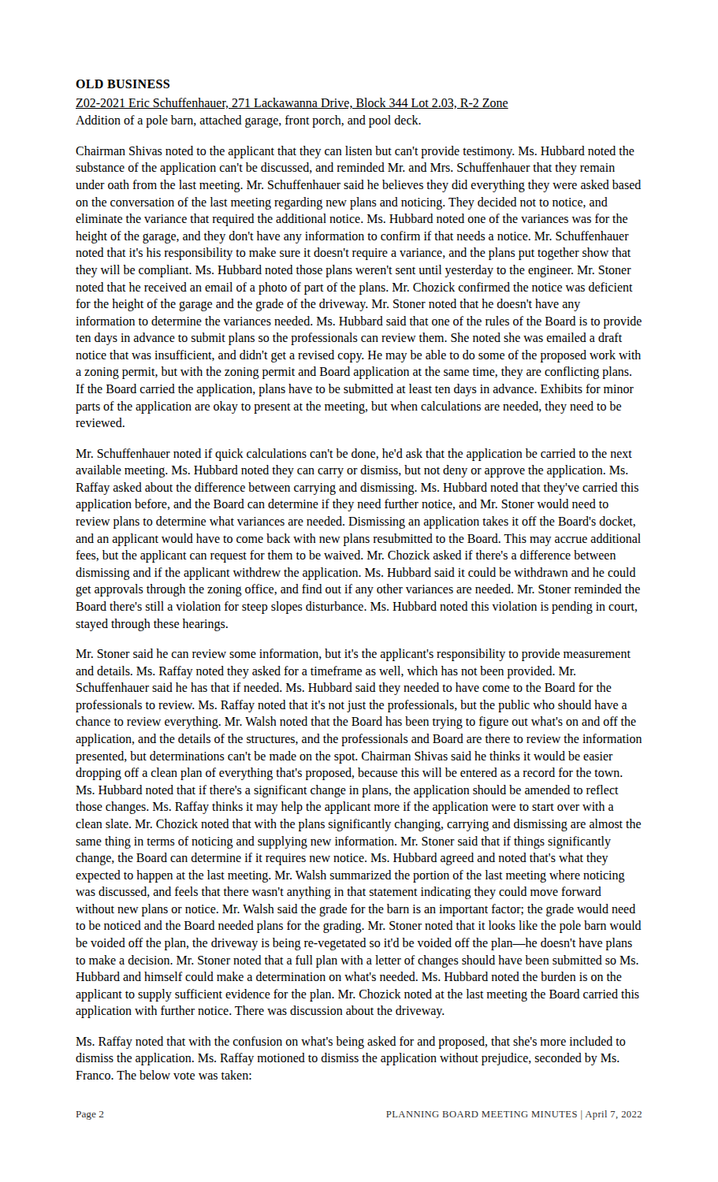OLD BUSINESS
Z02-2021 Eric Schuffenhauer, 271 Lackawanna Drive, Block 344 Lot 2.03, R-2 Zone
Addition of a pole barn, attached garage, front porch, and pool deck.
Chairman Shivas noted to the applicant that they can listen but can't provide testimony. Ms. Hubbard noted the substance of the application can't be discussed, and reminded Mr. and Mrs. Schuffenhauer that they remain under oath from the last meeting. Mr. Schuffenhauer said he believes they did everything they were asked based on the conversation of the last meeting regarding new plans and noticing. They decided not to notice, and eliminate the variance that required the additional notice. Ms. Hubbard noted one of the variances was for the height of the garage, and they don't have any information to confirm if that needs a notice. Mr. Schuffenhauer noted that it's his responsibility to make sure it doesn't require a variance, and the plans put together show that they will be compliant. Ms. Hubbard noted those plans weren't sent until yesterday to the engineer. Mr. Stoner noted that he received an email of a photo of part of the plans. Mr. Chozick confirmed the notice was deficient for the height of the garage and the grade of the driveway. Mr. Stoner noted that he doesn't have any information to determine the variances needed. Ms. Hubbard said that one of the rules of the Board is to provide ten days in advance to submit plans so the professionals can review them. She noted she was emailed a draft notice that was insufficient, and didn't get a revised copy. He may be able to do some of the proposed work with a zoning permit, but with the zoning permit and Board application at the same time, they are conflicting plans. If the Board carried the application, plans have to be submitted at least ten days in advance. Exhibits for minor parts of the application are okay to present at the meeting, but when calculations are needed, they need to be reviewed.
Mr. Schuffenhauer noted if quick calculations can't be done, he'd ask that the application be carried to the next available meeting. Ms. Hubbard noted they can carry or dismiss, but not deny or approve the application. Ms. Raffay asked about the difference between carrying and dismissing. Ms. Hubbard noted that they've carried this application before, and the Board can determine if they need further notice, and Mr. Stoner would need to review plans to determine what variances are needed. Dismissing an application takes it off the Board's docket, and an applicant would have to come back with new plans resubmitted to the Board. This may accrue additional fees, but the applicant can request for them to be waived. Mr. Chozick asked if there's a difference between dismissing and if the applicant withdrew the application. Ms. Hubbard said it could be withdrawn and he could get approvals through the zoning office, and find out if any other variances are needed. Mr. Stoner reminded the Board there's still a violation for steep slopes disturbance. Ms. Hubbard noted this violation is pending in court, stayed through these hearings.
Mr. Stoner said he can review some information, but it's the applicant's responsibility to provide measurement and details. Ms. Raffay noted they asked for a timeframe as well, which has not been provided. Mr. Schuffenhauer said he has that if needed. Ms. Hubbard said they needed to have come to the Board for the professionals to review. Ms. Raffay noted that it's not just the professionals, but the public who should have a chance to review everything. Mr. Walsh noted that the Board has been trying to figure out what's on and off the application, and the details of the structures, and the professionals and Board are there to review the information presented, but determinations can't be made on the spot. Chairman Shivas said he thinks it would be easier dropping off a clean plan of everything that's proposed, because this will be entered as a record for the town. Ms. Hubbard noted that if there's a significant change in plans, the application should be amended to reflect those changes. Ms. Raffay thinks it may help the applicant more if the application were to start over with a clean slate. Mr. Chozick noted that with the plans significantly changing, carrying and dismissing are almost the same thing in terms of noticing and supplying new information. Mr. Stoner said that if things significantly change, the Board can determine if it requires new notice. Ms. Hubbard agreed and noted that's what they expected to happen at the last meeting. Mr. Walsh summarized the portion of the last meeting where noticing was discussed, and feels that there wasn't anything in that statement indicating they could move forward without new plans or notice. Mr. Walsh said the grade for the barn is an important factor; the grade would need to be noticed and the Board needed plans for the grading. Mr. Stoner noted that it looks like the pole barn would be voided off the plan, the driveway is being re-vegetated so it'd be voided off the plan—he doesn't have plans to make a decision. Mr. Stoner noted that a full plan with a letter of changes should have been submitted so Ms. Hubbard and himself could make a determination on what's needed. Ms. Hubbard noted the burden is on the applicant to supply sufficient evidence for the plan. Mr. Chozick noted at the last meeting the Board carried this application with further notice. There was discussion about the driveway.
Ms. Raffay noted that with the confusion on what's being asked for and proposed, that she's more included to dismiss the application. Ms. Raffay motioned to dismiss the application without prejudice, seconded by Ms. Franco. The below vote was taken:
Page 2 PLANNING BOARD MEETING MINUTES | April 7, 2022